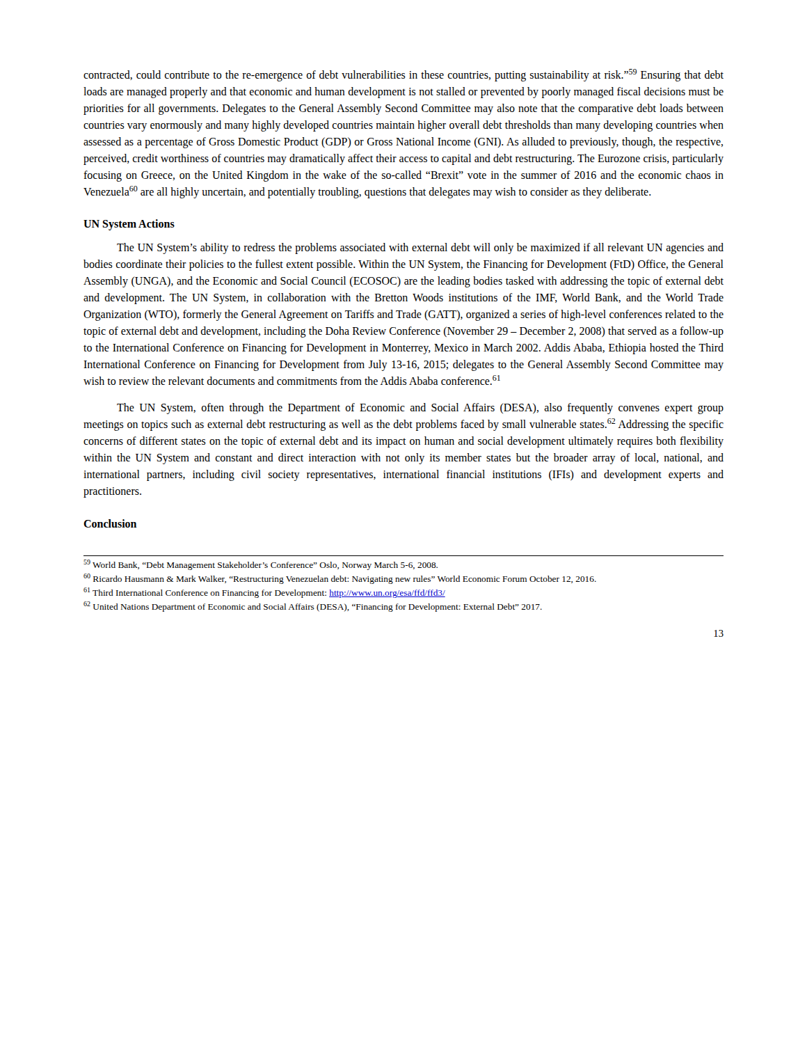contracted, could contribute to the re-emergence of debt vulnerabilities in these countries, putting sustainability at risk.”59 Ensuring that debt loads are managed properly and that economic and human development is not stalled or prevented by poorly managed fiscal decisions must be priorities for all governments. Delegates to the General Assembly Second Committee may also note that the comparative debt loads between countries vary enormously and many highly developed countries maintain higher overall debt thresholds than many developing countries when assessed as a percentage of Gross Domestic Product (GDP) or Gross National Income (GNI). As alluded to previously, though, the respective, perceived, credit worthiness of countries may dramatically affect their access to capital and debt restructuring. The Eurozone crisis, particularly focusing on Greece, on the United Kingdom in the wake of the so-called “Brexit” vote in the summer of 2016 and the economic chaos in Venezuela60 are all highly uncertain, and potentially troubling, questions that delegates may wish to consider as they deliberate.
UN System Actions
The UN System’s ability to redress the problems associated with external debt will only be maximized if all relevant UN agencies and bodies coordinate their policies to the fullest extent possible. Within the UN System, the Financing for Development (FtD) Office, the General Assembly (UNGA), and the Economic and Social Council (ECOSOC) are the leading bodies tasked with addressing the topic of external debt and development. The UN System, in collaboration with the Bretton Woods institutions of the IMF, World Bank, and the World Trade Organization (WTO), formerly the General Agreement on Tariffs and Trade (GATT), organized a series of high-level conferences related to the topic of external debt and development, including the Doha Review Conference (November 29 – December 2, 2008) that served as a follow-up to the International Conference on Financing for Development in Monterrey, Mexico in March 2002. Addis Ababa, Ethiopia hosted the Third International Conference on Financing for Development from July 13-16, 2015; delegates to the General Assembly Second Committee may wish to review the relevant documents and commitments from the Addis Ababa conference.61
The UN System, often through the Department of Economic and Social Affairs (DESA), also frequently convenes expert group meetings on topics such as external debt restructuring as well as the debt problems faced by small vulnerable states.62 Addressing the specific concerns of different states on the topic of external debt and its impact on human and social development ultimately requires both flexibility within the UN System and constant and direct interaction with not only its member states but the broader array of local, national, and international partners, including civil society representatives, international financial institutions (IFIs) and development experts and practitioners.
Conclusion
59 World Bank, “Debt Management Stakeholder’s Conference” Oslo, Norway March 5-6, 2008.
60 Ricardo Hausmann & Mark Walker, “Restructuring Venezuelan debt: Navigating new rules” World Economic Forum October 12, 2016.
61 Third International Conference on Financing for Development: http://www.un.org/esa/ffd/ffd3/
62 United Nations Department of Economic and Social Affairs (DESA), “Financing for Development: External Debt” 2017.
13